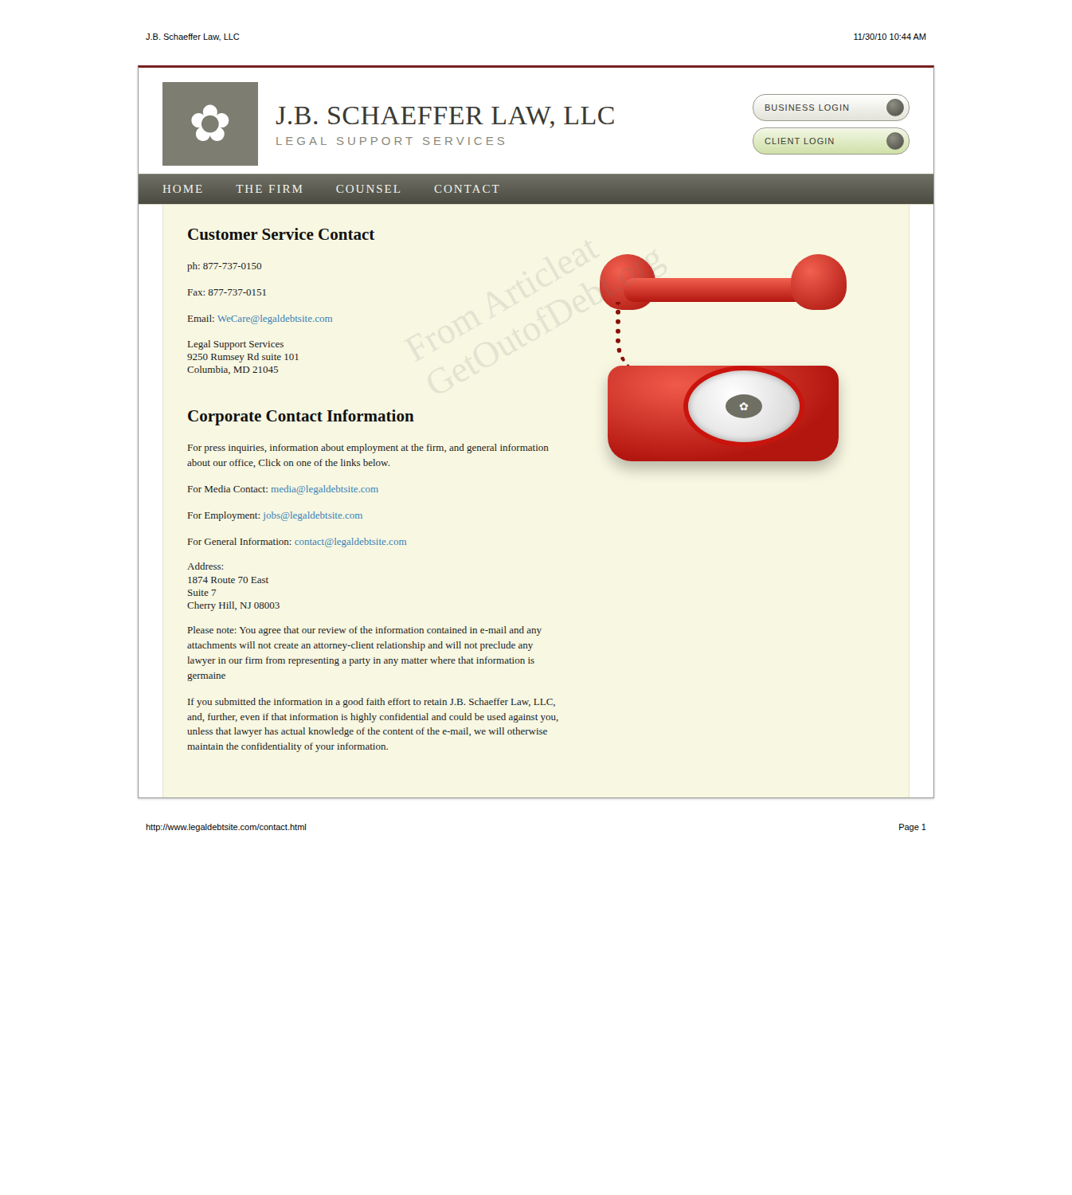J.B. Schaeffer Law, LLC 11/30/10 10:44 AM
✿
J.B. SCHAEFFER LAW, LLC
LEGAL SUPPORT SERVICES
BUSINESS LOGIN
CLIENT LOGIN
HOME THE FIRM COUNSEL CONTACT
Customer Service Contact
ph: 877-737-0150
Fax: 877-737-0151
Email: WeCare@legaldebtsite.com
Legal Support Services
9250 Rumsey Rd suite 101
Columbia, MD 21045
Corporate Contact Information
For press inquiries, information about employment at the firm, and general information about our office, Click on one of the links below.
For Media Contact: media@legaldebtsite.com
For Employment: jobs@legaldebtsite.com
For General Information: contact@legaldebtsite.com
Address:
1874 Route 70 East
Suite 7
Cherry Hill, NJ 08003
Please note: You agree that our review of the information contained in e-mail and any attachments will not create an attorney-client relationship and will not preclude any lawyer in our firm from representing a party in any matter where that information is germaine
If you submitted the information in a good faith effort to retain J.B. Schaeffer Law, LLC, and, further, even if that information is highly confidential and could be used against you, unless that lawyer has actual knowledge of the content of the e-mail, we will otherwise maintain the confidentiality of your information.
✿
From Articleat
GetOutofDebt.org
http://www.legaldebtsite.com/contact.html Page 1